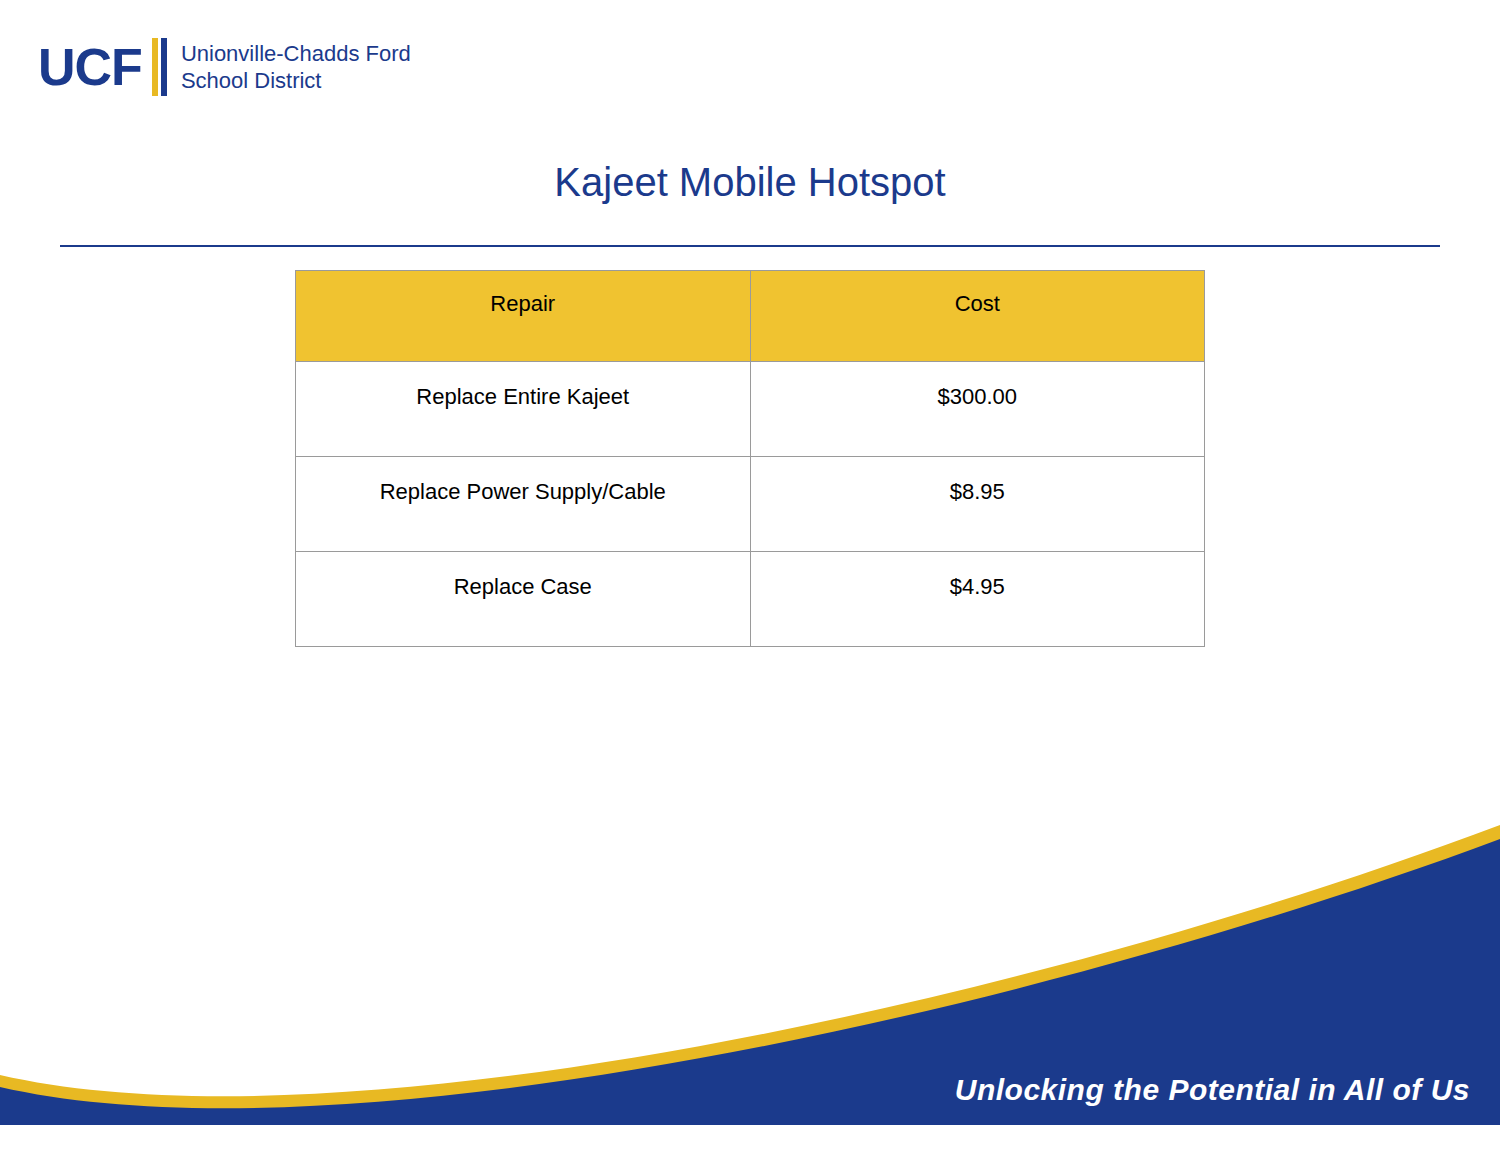UCF Unionville-Chadds Ford
School District
Kajeet Mobile Hotspot
| Repair | Cost |
| --- | --- |
| Replace Entire Kajeet | $300.00 |
| Replace Power Supply/Cable | $8.95 |
| Replace Case | $4.95 |
Unlocking the Potential in All of Us